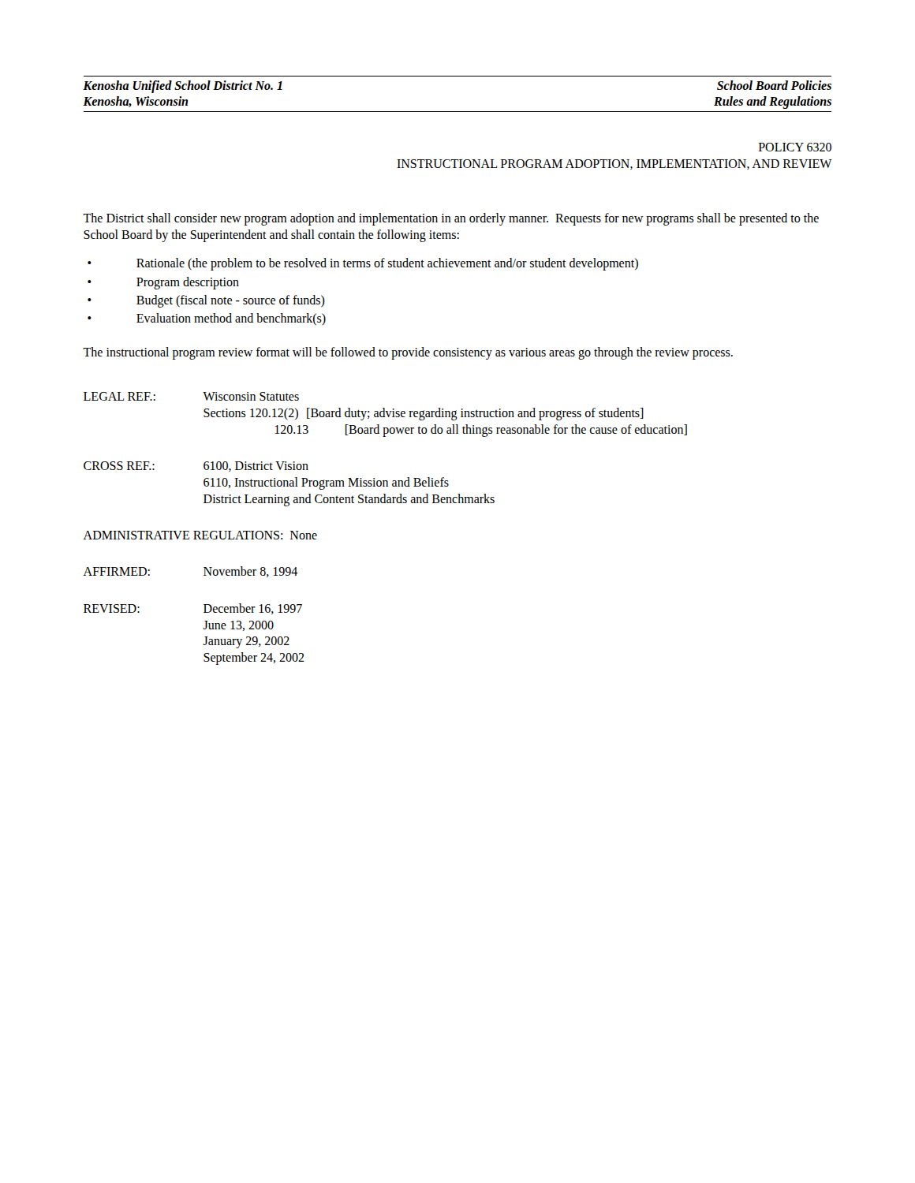Kenosha Unified School District No. 1
Kenosha, Wisconsin
School Board Policies
Rules and Regulations
POLICY 6320
INSTRUCTIONAL PROGRAM ADOPTION, IMPLEMENTATION, AND REVIEW
The District shall consider new program adoption and implementation in an orderly manner. Requests for new programs shall be presented to the School Board by the Superintendent and shall contain the following items:
Rationale (the problem to be resolved in terms of student achievement and/or student development)
Program description
Budget (fiscal note - source of funds)
Evaluation method and benchmark(s)
The instructional program review format will be followed to provide consistency as various areas go through the review process.
| LEGAL REF.: | Wisconsin Statutes Sections 120.12(2) [Board duty; advise regarding instruction and progress of students] 120.13 [Board power to do all things reasonable for the cause of education] |
| CROSS REF.: | 6100, District Vision 6110, Instructional Program Mission and Beliefs District Learning and Content Standards and Benchmarks |
ADMINISTRATIVE REGULATIONS: None
| AFFIRMED: | November 8, 1994 |
| REVISED: | December 16, 1997 June 13, 2000 January 29, 2002 September 24, 2002 |